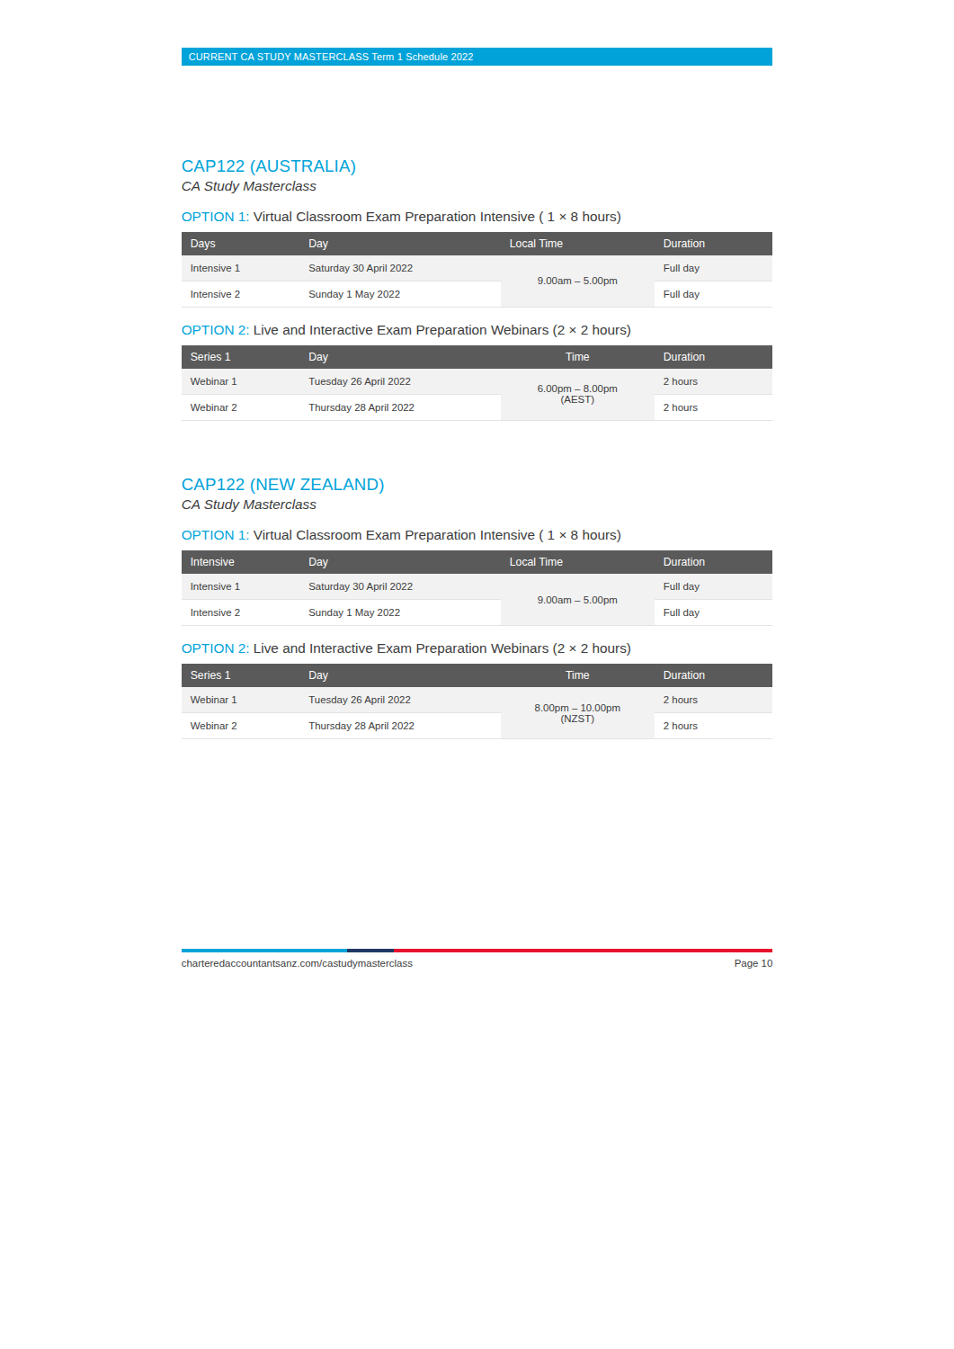CURRENT CA STUDY MASTERCLASS Term 1 Schedule 2022
CAP122 (AUSTRALIA)
CA Study Masterclass
OPTION 1: Virtual Classroom Exam Preparation Intensive ( 1 × 8 hours)
| Days | Day | Local Time | Duration |
| --- | --- | --- | --- |
| Intensive 1 | Saturday 30 April 2022 | 9.00am – 5.00pm | Full day |
| Intensive 2 | Sunday 1 May 2022 | Full day |
OPTION 2: Live and Interactive Exam Preparation Webinars (2 × 2 hours)
| Series 1 | Day | Time | Duration |
| --- | --- | --- | --- |
| Webinar 1 | Tuesday 26 April 2022 | 6.00pm – 8.00pm (AEST) | 2 hours |
| Webinar 2 | Thursday 28 April 2022 | 2 hours |
CAP122 (NEW ZEALAND)
CA Study Masterclass
OPTION 1: Virtual Classroom Exam Preparation Intensive ( 1 × 8 hours)
| Intensive | Day | Local Time | Duration |
| --- | --- | --- | --- |
| Intensive 1 | Saturday 30 April 2022 | 9.00am – 5.00pm | Full day |
| Intensive 2 | Sunday 1 May 2022 | Full day |
OPTION 2: Live and Interactive Exam Preparation Webinars (2 × 2 hours)
| Series 1 | Day | Time | Duration |
| --- | --- | --- | --- |
| Webinar 1 | Tuesday 26 April 2022 | 8.00pm – 10.00pm (NZST) | 2 hours |
| Webinar 2 | Thursday 28 April 2022 | 2 hours |
charteredaccountantsanz.com/castudymasterclass
Page 10